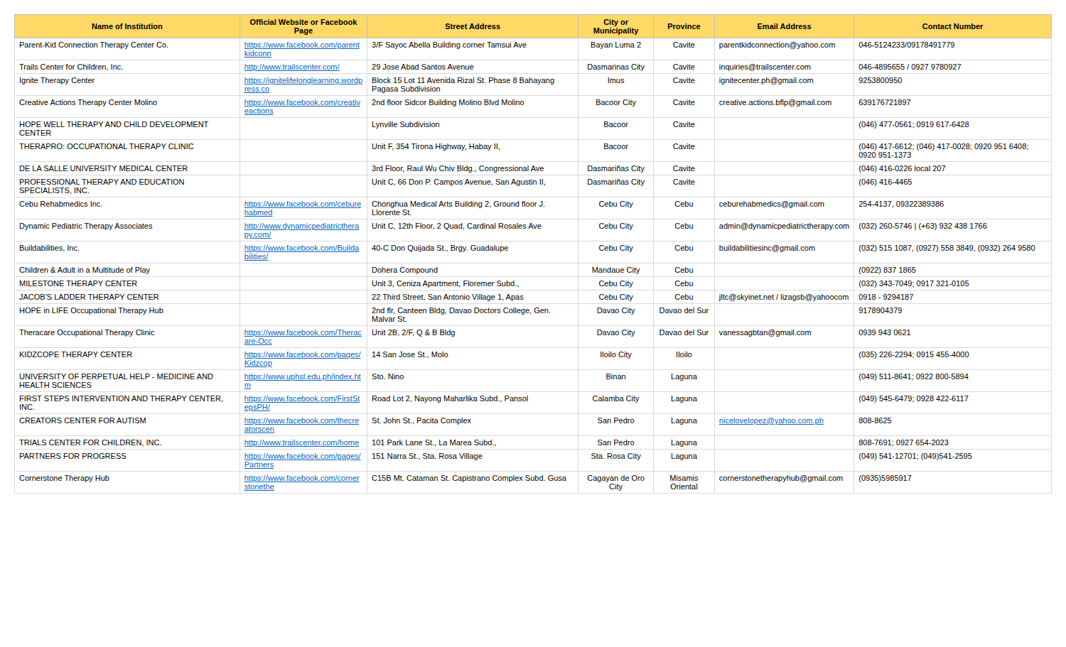| Name of Institution | Official Website or Facebook Page | Street Address | City or Municipality | Province | Email Address | Contact Number |
| --- | --- | --- | --- | --- | --- | --- |
| Parent-Kid Connection Therapy Center Co. | https://www.facebook.com/parentkidconn | 3/F Sayoc Abella Building corner Tamsui Ave | Bayan Luma 2 | Cavite | parentkidconnection@yahoo.com | 046-5124233/09178491779 |
| Trails Center for Children, Inc. | http://www.trailscenter.com/ | 29 Jose Abad Santos Avenue | Dasmarinas City | Cavite | inquiries@trailscenter.com | 046-4895655 / 0927 9780927 |
| Ignite Therapy Center | https://ignitelifelonglearning.wordpress.co | Block 15 Lot 11 Avenida Rizal St. Phase 8 Bahayang Pagasa Subdivision | Imus | Cavite | ignitecenter.ph@gmail.com | 9253800950 |
| Creative Actions Therapy Center Molino | https://www.facebook.com/creativeactions | 2nd floor Sidcor Building Molino Blvd Molino | Bacoor City | Cavite | creative.actions.bflp@gmail.com | 639176721897 |
| HOPE WELL THERAPY AND CHILD DEVELOPMENT CENTER | | Lynville Subdivision | Bacoor | Cavite | | (046) 477-0561; 0919 617-6428 |
| THERAPRO: OCCUPATIONAL THERAPY CLINIC | | Unit F, 354 Tirona Highway, Habay II, | Bacoor | Cavite | | (046) 417-6612; (046) 417-0028; 0920 951 6408; 0920 951-1373 |
| DE LA SALLE UNIVERSITY MEDICAL CENTER | | 3rd Floor, Raul Wu Chiv Bldg., Congressional Ave | Dasmariñas City | Cavite | | (046) 416-0226 local 207 |
| PROFESSIONAL THERAPY AND EDUCATION SPECIALISTS, INC. | | Unit C, 66 Don P. Campos Avenue, San Agustin II, | Dasmariñas City | Cavite | | (046) 416-4465 |
| Cebu Rehabmedics Inc. | https://www.facebook.com/ceburehabmed | Chonghua Medical Arts Building 2, Ground floor J. Llorente St. | Cebu City | Cebu | ceburehabmedics@gmail.com | 254-4137, 09322389386 |
| Dynamic Pediatric Therapy Associates | http://www.dynamicpediatrictherapy.com/ | Unit C, 12th Floor, 2 Quad, Cardinal Rosales Ave | Cebu City | Cebu | admin@dynamicpediatrictherapy.com | (032) 260-5746 / (+63) 932 438 1766 |
| Buildabilities, Inc. | https://www.facebook.com/Buildabilities/ | 40-C Don Quijada St., Brgy. Guadalupe | Cebu City | Cebu | buildabilitiesinc@gmail.com | (032) 515 1087, (0927) 558 3849, (0932) 264 9580 |
| Children & Adult in a Multitude of Play | | Dohera Compound | Mandaue City | Cebu | | (0922) 837 1865 |
| MILESTONE THERAPY CENTER | | Unit 3, Ceniza Apartment, Floremer Subd., | Cebu City | Cebu | | (032) 343-7049; 0917 321-0105 |
| JACOB'S LADDER THERAPY CENTER | | 22 Third Street, San Antonio Village 1, Apas | Cebu City | Cebu | jltc@skyinet.net / lizagsb@yahoocom | 0918 - 9294187 |
| HOPE in LIFE Occupational Therapy Hub | | 2nd flr, Canteen Bldg, Davao Doctors College, Gen. Malvar St. | Davao City | Davao del Sur | | 9178904379 |
| Theracare Occupational Therapy Clinic | https://www.facebook.com/Theracare-Occ | Unit 2B, 2/F, Q & B Bldg | Davao City | Davao del Sur | vanessagbtan@gmail.com | 0939 943 0621 |
| KIDZCOPE THERAPY CENTER | https://www.facebook.com/pages/Kidzcop | 14 San Jose St., Molo | Iloilo City | Iloilo | | (035) 226-2294; 0915 455-4000 |
| UNIVERSITY OF PERPETUAL HELP - MEDICINE AND HEALTH SCIENCES | https://www.uphsl.edu.ph/index.htm | Sto. Nino | Binan | Laguna | | (049) 511-8641; 0922 800-5894 |
| FIRST STEPS INTERVENTION AND THERAPY CENTER, INC. | https://www.facebook.com/FirstStepsPH/ | Road Lot 2, Nayong Maharlika Subd., Pansol | Calamba City | Laguna | | (049) 545-6479; 0928 422-6117 |
| CREATORS CENTER FOR AUTISM | https://www.facebook.com/thecreatorscen | St. John St., Pacita Complex | San Pedro | Laguna | nicelovelopez@yahoo.com.ph | 808-8625 |
| TRIALS CENTER FOR CHILDREN, INC. | http://www.trailscenter.com/home | 101 Park Lane St., La Marea Subd., | San Pedro | Laguna | | 808-7691; 0927 654-2023 |
| PARTNERS FOR PROGRESS | https://www.facebook.com/pages/Partners | 151 Narra St., Sta. Rosa Village | Sta. Rosa City | Laguna | | (049) 541-12701; (049)541-2595 |
| Cornerstone Therapy Hub | https://www.facebook.com/cornerstonethe | C15B Mt. Cataman St. Capistrano Complex Subd. Gusa | Cagayan de Oro City | Misamis Oriental | cornerstonetherapyhub@gmail.com | (0935)5985917 |